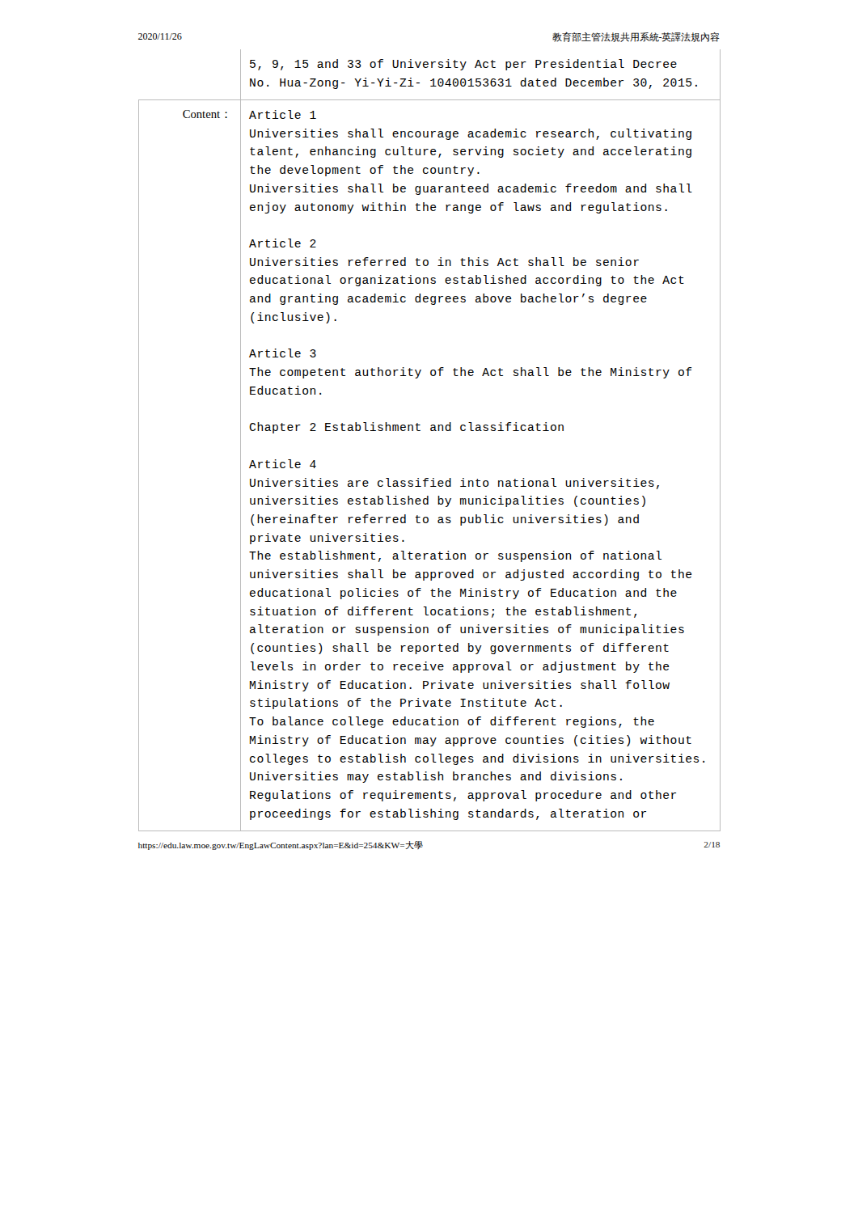2020/11/26
教育部主管法規共用系統-英譯法規內容
| | 5, 9, 15 and 33 of University Act per Presidential Decree No. Hua-Zong- Yi-Yi-Zi- 10400153631 dated December 30, 2015. |
| Content： | Article 1 Universities shall encourage academic research, cultivating talent, enhancing culture, serving society and accelerating the development of the country. Universities shall be guaranteed academic freedom and shall enjoy autonomy within the range of laws and regulations. Article 2 Universities referred to in this Act shall be senior educational organizations established according to the Act and granting academic degrees above bachelor’s degree (inclusive). Article 3 The competent authority of the Act shall be the Ministry of Education. Chapter 2 Establishment and classification Article 4 Universities are classified into national universities, universities established by municipalities (counties) (hereinafter referred to as public universities) and private universities. The establishment, alteration or suspension of national universities shall be approved or adjusted according to the educational policies of the Ministry of Education and the situation of different locations; the establishment, alteration or suspension of universities of municipalities (counties) shall be reported by governments of different levels in order to receive approval or adjustment by the Ministry of Education. Private universities shall follow stipulations of the Private Institute Act. To balance college education of different regions, the Ministry of Education may approve counties (cities) without colleges to establish colleges and divisions in universities. Universities may establish branches and divisions. Regulations of requirements, approval procedure and other proceedings for establishing standards, alteration or |
https://edu.law.moe.gov.tw/EngLawContent.aspx?lan=E&id=254&KW=大學
2/18